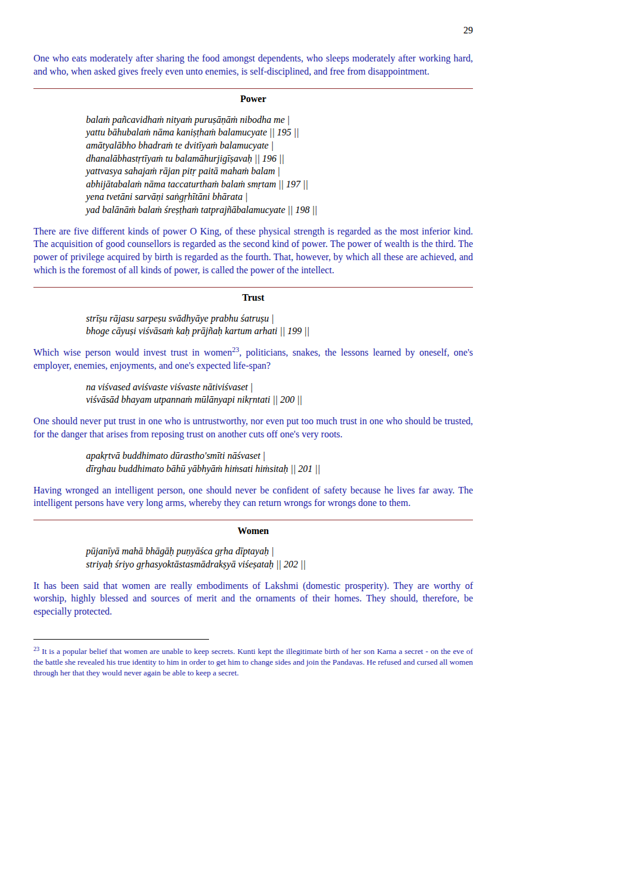29
One who eats moderately after sharing the food amongst dependents, who sleeps moderately after working hard, and who, when asked gives freely even unto enemies, is self-disciplined, and free from disappointment.
Power
balaṁ pañcavidhaṁ nityaṁ puruṣāṇāṁ nibodha me |
yattu bāhubalaṁ nāma kaniṣṭhaṁ balamucyate || 195 ||
amātyalābho bhadraṁ te dvitīyaṁ balamucyate |
dhanalābhastṛtīyaṁ tu balamāhurjigīṣavaḥ || 196 ||
yattvasya sahajaṁ rājan pitṛ paitā mahaṁ balam |
abhijātabalaṁ nāma taccaturthaṁ balaṁ smṛtam || 197 ||
yena tvetāni sarvāṇi saṅgṛhītāni bhārata |
yad balānāṁ balaṁ śreṣṭhaṁ tatprajñābalamucyate || 198 ||
There are five different kinds of power O King, of these physical strength is regarded as the most inferior kind. The acquisition of good counsellors is regarded as the second kind of power. The power of wealth is the third. The power of privilege acquired by birth is regarded as the fourth. That, however, by which all these are achieved, and which is the foremost of all kinds of power, is called the power of the intellect.
Trust
strīṣu rājasu sarpeṣu svādhyāye prabhu śatruṣu |
bhoge cāyuṣi viśvāsaṁ kaḥ prājñaḥ kartum arhati || 199 ||
Which wise person would invest trust in women23, politicians, snakes, the lessons learned by oneself, one's employer, enemies, enjoyments, and one's expected life-span?
na viśvased aviśvaste viśvaste nātiviśvaset |
viśvāsād bhayam utpannaṁ mūlānyapi nikṛntati || 200 ||
One should never put trust in one who is untrustworthy, nor even put too much trust in one who should be trusted, for the danger that arises from reposing trust on another cuts off one's very roots.
apakṛtvā buddhimato dūrastho'smīti nāśvaset |
dīrghau buddhimato bāhū yābhyāṁ hiṁsati hiṁsitaḥ || 201 ||
Having wronged an intelligent person, one should never be confident of safety because he lives far away. The intelligent persons have very long arms, whereby they can return wrongs for wrongs done to them.
Women
pūjanīyā mahā bhāgāḥ puṇyāśca gṛha dīptayaḥ |
striyaḥ śriyo gṛhasyoktāstasmādrakṣyā viśeṣataḥ || 202 ||
It has been said that women are really embodiments of Lakshmi (domestic prosperity). They are worthy of worship, highly blessed and sources of merit and the ornaments of their homes. They should, therefore, be especially protected.
23 It is a popular belief that women are unable to keep secrets. Kunti kept the illegitimate birth of her son Karna a secret - on the eve of the battle she revealed his true identity to him in order to get him to change sides and join the Pandavas. He refused and cursed all women through her that they would never again be able to keep a secret.